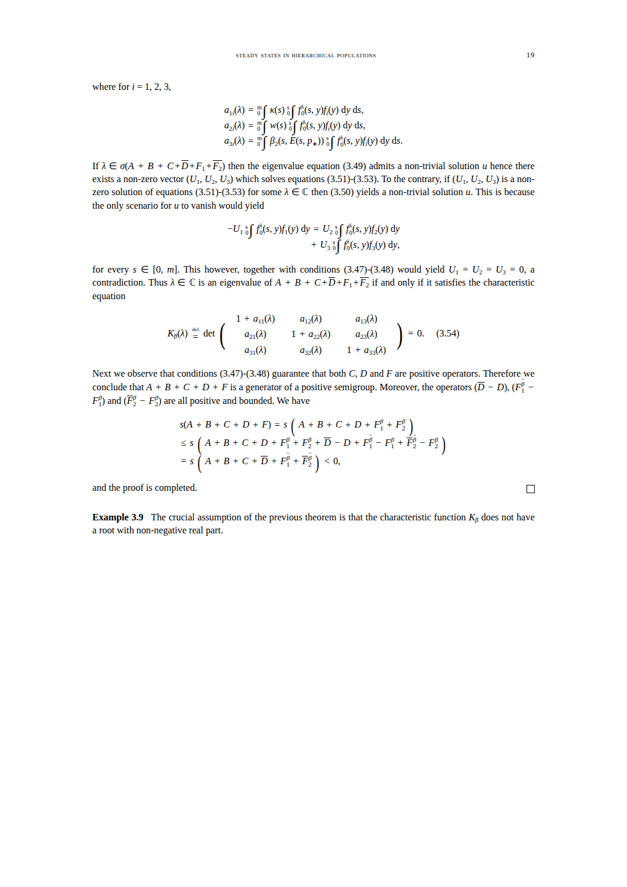steady states in hierarchical populations 19
where for i = 1, 2, 3,
a1i(λ) = m 0∫ κ(s) s 0∫ fλ 0(s, y)fi(y) dy ds, a2i(λ) = m 0∫ w(s) s 0∫ fλ 0(s, y)fi(y) dy ds, a3i(λ) = m 0∫ β2(s, E(s, p∗)) s 0∫ fλ 0(s, y)fi(y) dy ds.
If λ ∈ σ(A + B + C+D+F1+F2) then the eigenvalue equation (3.49) admits a non-trivial solution u hence there exists a non-zero vector (U1, U2, U3) which solves equations (3.51)-(3.53). To the contrary, if (U1, U2, U3) is a non-zero solution of equations (3.51)-(3.53) for some λ ∈ ℂ then (3.50) yields a non-trivial solution u. This is because the only scenario for u to vanish would yield
−U1 s 0∫ fλ 0(s, y)f1(y) dy = U2 s 0∫ fλ 0(s, y)f2(y) dy + U3 s 0∫ fλ 0(s, y)f3(y) dy,
for every s ∈ [0, m]. This however, together with conditions (3.47)-(3.48) would yield U1 = U2 = U3 = 0, a contradiction. Thus λ ∈ ℂ is an eigenvalue of A + B + C+D+F1+F2 if and only if it satisfies the characteristic equation
K~β(λ) def= det (
| 1 + a 11 ( λ ) | a 12 ( λ ) | a 13 ( λ ) |
| a 21 ( λ ) | 1 + a 22 ( λ ) | a 23 ( λ ) |
| a 31 ( λ ) | a 32 ( λ ) | 1 + a 33 ( λ ) |
) = 0. (3.54)
Next we observe that conditions (3.47)-(3.48) guarantee that both C, D and F are positive operators. Therefore we conclude that A + B + C + D + F is a generator of a positive semigroup. Moreover, the operators (D − D), (F~β 1 − Fβ 1) and (Fβ 2 − Fβ 2) are all positive and bounded. We have
s(A + B + C + D + F) = s ( A + B + C + D + Fβ 1 + Fβ 2 ) ≤ s ( A + B + C + D + Fβ 1 + Fβ 2 + D − D + F~β 1 − Fβ 1 + F~β 2 − Fβ 2 ) = s ( A + B + C + D + F~β 1 + F~β 2 ) < 0,
and the proof is completed.
Example 3.9 The crucial assumption of the previous theorem is that the characteristic function K~β does not have a root with non-negative real part.